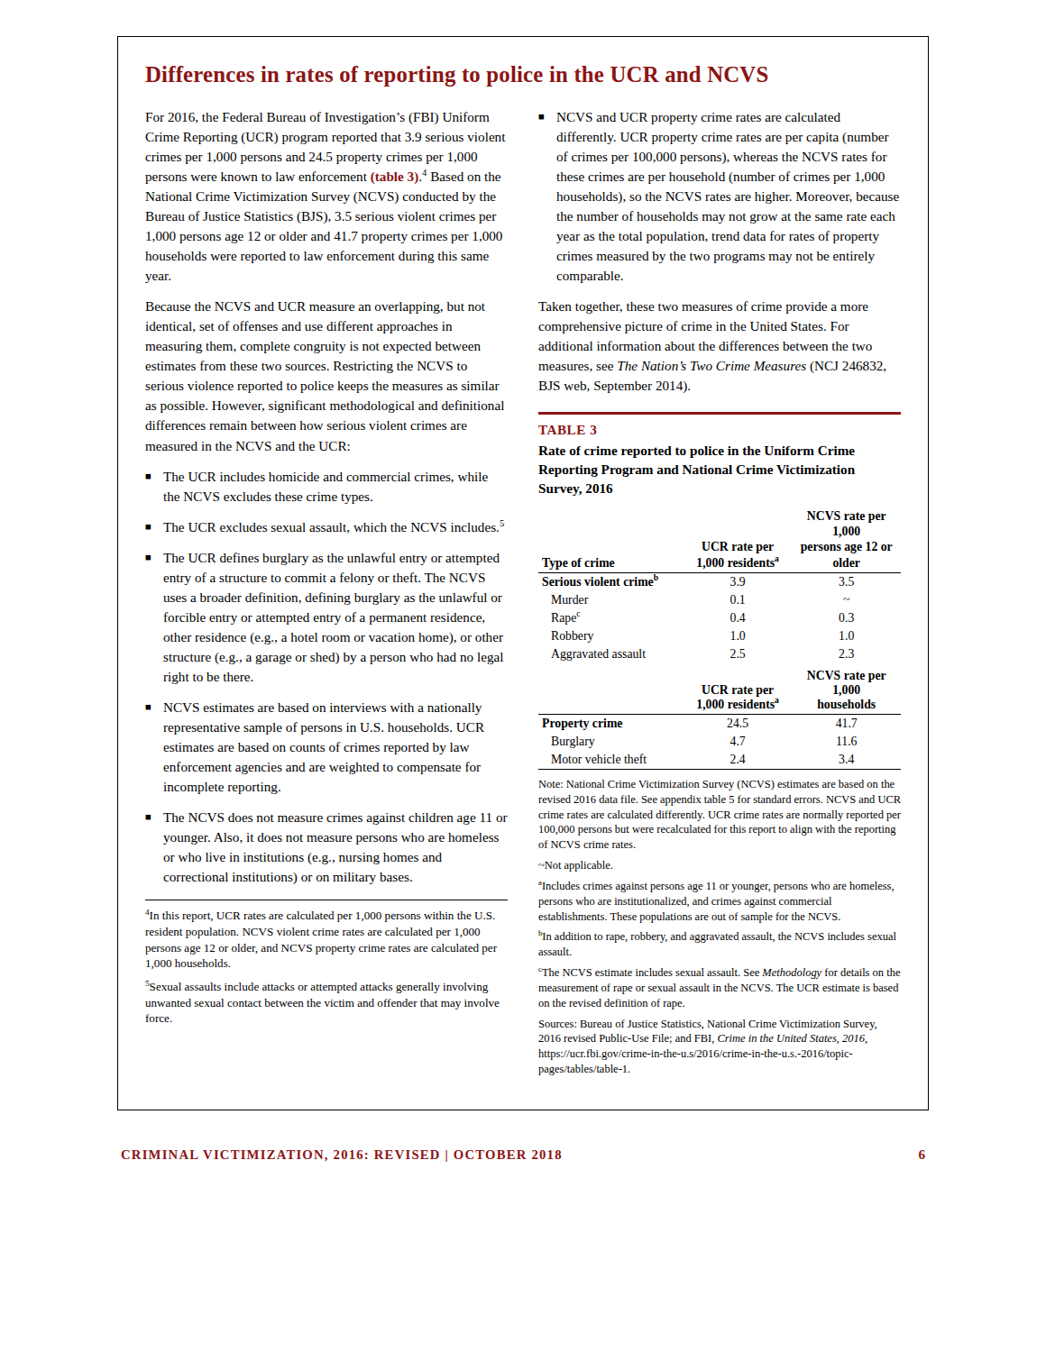Differences in rates of reporting to police in the UCR and NCVS
For 2016, the Federal Bureau of Investigation’s (FBI) Uniform Crime Reporting (UCR) program reported that 3.9 serious violent crimes per 1,000 persons and 24.5 property crimes per 1,000 persons were known to law enforcement (table 3).4 Based on the National Crime Victimization Survey (NCVS) conducted by the Bureau of Justice Statistics (BJS), 3.5 serious violent crimes per 1,000 persons age 12 or older and 41.7 property crimes per 1,000 households were reported to law enforcement during this same year.
Because the NCVS and UCR measure an overlapping, but not identical, set of offenses and use different approaches in measuring them, complete congruity is not expected between estimates from these two sources. Restricting the NCVS to serious violence reported to police keeps the measures as similar as possible. However, significant methodological and definitional differences remain between how serious violent crimes are measured in the NCVS and the UCR:
The UCR includes homicide and commercial crimes, while the NCVS excludes these crime types.
The UCR excludes sexual assault, which the NCVS includes.5
The UCR defines burglary as the unlawful entry or attempted entry of a structure to commit a felony or theft. The NCVS uses a broader definition, defining burglary as the unlawful or forcible entry or attempted entry of a permanent residence, other residence (e.g., a hotel room or vacation home), or other structure (e.g., a garage or shed) by a person who had no legal right to be there.
NCVS estimates are based on interviews with a nationally representative sample of persons in U.S. households. UCR estimates are based on counts of crimes reported by law enforcement agencies and are weighted to compensate for incomplete reporting.
The NCVS does not measure crimes against children age 11 or younger. Also, it does not measure persons who are homeless or who live in institutions (e.g., nursing homes and correctional institutions) or on military bases.
4In this report, UCR rates are calculated per 1,000 persons within the U.S. resident population. NCVS violent crime rates are calculated per 1,000 persons age 12 or older, and NCVS property crime rates are calculated per 1,000 households.
5Sexual assaults include attacks or attempted attacks generally involving unwanted sexual contact between the victim and offender that may involve force.
NCVS and UCR property crime rates are calculated differently. UCR property crime rates are per capita (number of crimes per 100,000 persons), whereas the NCVS rates for these crimes are per household (number of crimes per 1,000 households), so the NCVS rates are higher. Moreover, because the number of households may not grow at the same rate each year as the total population, trend data for rates of property crimes measured by the two programs may not be entirely comparable.
Taken together, these two measures of crime provide a more comprehensive picture of crime in the United States. For additional information about the differences between the two measures, see The Nation’s Two Crime Measures (NCJ 246832, BJS web, September 2014).
TABLE 3
Rate of crime reported to police in the Uniform Crime Reporting Program and National Crime Victimization Survey, 2016
| Type of crime | UCR rate per 1,000 residents a | NCVS rate per 1,000 persons age 12 or older |
| --- | --- | --- |
| Serious violent crime b | 3.9 | 3.5 |
| Murder | 0.1 | ~ |
| Rape c | 0.4 | 0.3 |
| Robbery | 1.0 | 1.0 |
| Aggravated assault | 2.5 | 2.3 |
| | UCR rate per 1,000 residents a | NCVS rate per 1,000 households |
| Property crime | 24.5 | 41.7 |
| Burglary | 4.7 | 11.6 |
| Motor vehicle theft | 2.4 | 3.4 |
Note: National Crime Victimization Survey (NCVS) estimates are based on the revised 2016 data file. See appendix table 5 for standard errors. NCVS and UCR crime rates are calculated differently. UCR crime rates are normally reported per 100,000 persons but were recalculated for this report to align with the reporting of NCVS crime rates.
~Not applicable.
aIncludes crimes against persons age 11 or younger, persons who are homeless, persons who are institutionalized, and crimes against commercial establishments. These populations are out of sample for the NCVS.
bIn addition to rape, robbery, and aggravated assault, the NCVS includes sexual assault.
cThe NCVS estimate includes sexual assault. See Methodology for details on the measurement of rape or sexual assault in the NCVS. The UCR estimate is based on the revised definition of rape.
Sources: Bureau of Justice Statistics, National Crime Victimization Survey, 2016 revised Public-Use File; and FBI, Crime in the United States, 2016, https://ucr.fbi.gov/crime-in-the-u.s/2016/crime-in-the-u.s.-2016/topic-pages/tables/table-1.
CRIMINAL VICTIMIZATION, 2016: REVISED | OCTOBER 2018
6